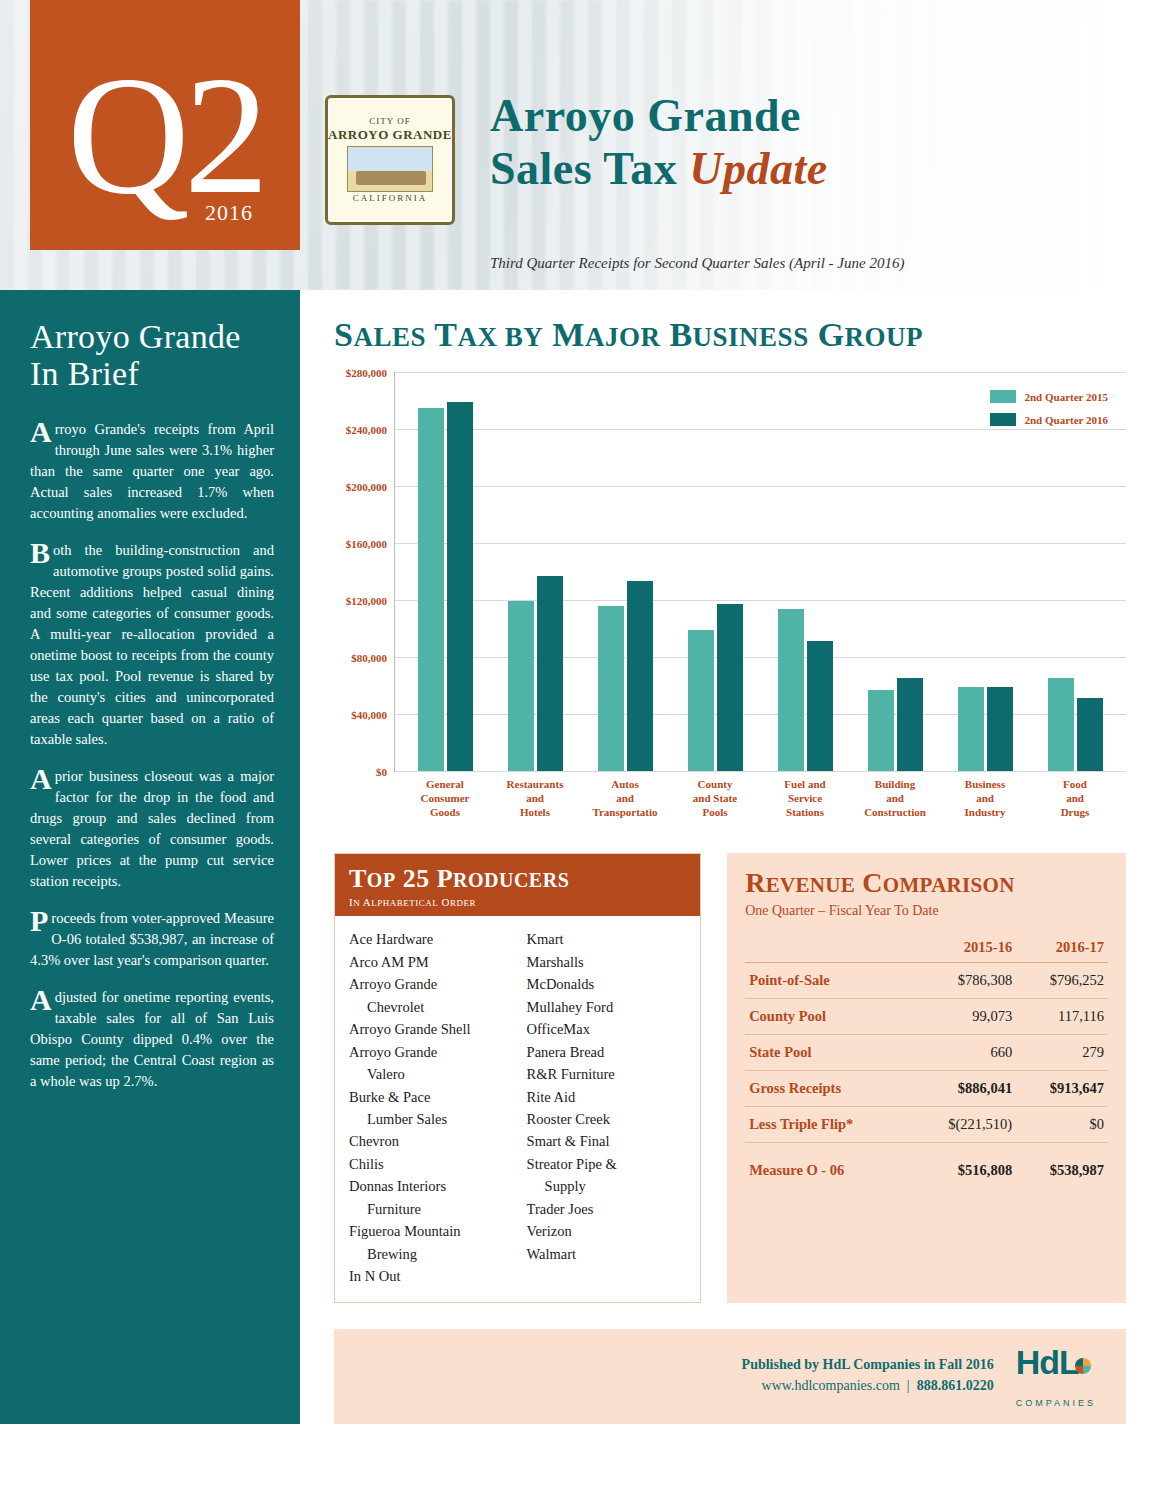Q2
2016
CITY OF
ARROYO GRANDE
CALIFORNIA
Arroyo Grande
Sales Tax Update
Third Quarter Receipts for Second Quarter Sales (April - June 2016)
Arroyo Grande
In Brief
Arroyo Grande's receipts from April through June sales were 3.1% higher than the same quarter one year ago. Actual sales increased 1.7% when accounting anomalies were excluded.
Both the building-construction and automotive groups posted solid gains. Recent additions helped casual dining and some categories of consumer goods. A multi-year re-allocation provided a onetime boost to receipts from the county use tax pool. Pool revenue is shared by the county's cities and unincorporated areas each quarter based on a ratio of taxable sales.
A prior business closeout was a major factor for the drop in the food and drugs group and sales declined from several categories of consumer goods. Lower prices at the pump cut service station receipts.
Proceeds from voter-approved Measure O-06 totaled $538,987, an increase of 4.3% over last year's comparison quarter.
Adjusted for onetime reporting events, taxable sales for all of San Luis Obispo County dipped 0.4% over the same period; the Central Coast region as a whole was up 2.7%.
SALES TAX BY MAJOR BUSINESS GROUP
$280,000
$240,000
$200,000
$160,000
$120,000
$80,000
$40,000
$0
2nd Quarter 2015
2nd Quarter 2016
General
Consumer
Goods
Restaurants
and
Hotels
Autos
and
Transportatio
County
and State
Pools
Fuel and
Service
Stations
Building
and
Construction
Business
and
Industry
Food
and
Drugs
TOP 25 PRODUCERS
IN ALPHABETICAL ORDER
Ace Hardware
Arco AM PM
Arroyo Grande
Chevrolet
Arroyo Grande Shell
Arroyo Grande
Valero
Burke & Pace
Lumber Sales
Chevron
Chilis
Donnas Interiors
Furniture
Figueroa Mountain
Brewing
In N Out
Kmart
Marshalls
McDonalds
Mullahey Ford
OfficeMax
Panera Bread
R&R Furniture
Rite Aid
Rooster Creek
Smart & Final
Streator Pipe &
Supply
Trader Joes
Verizon
Walmart
REVENUE COMPARISON
One Quarter – Fiscal Year To Date
| | 2015-16 | 2016-17 |
| --- | --- | --- |
| Point-of-Sale | $786,308 | $796,252 |
| County Pool | 99,073 | 117,116 |
| State Pool | 660 | 279 |
| Gross Receipts | $886,041 | $913,647 |
| Less Triple Flip* | $(221,510) | $0 |
| Measure O - 06 | $516,808 | $538,987 |
Published by HdL Companies in Fall 2016
www.hdlcompanies.com | 888.861.0220
HdL
COMPANIES